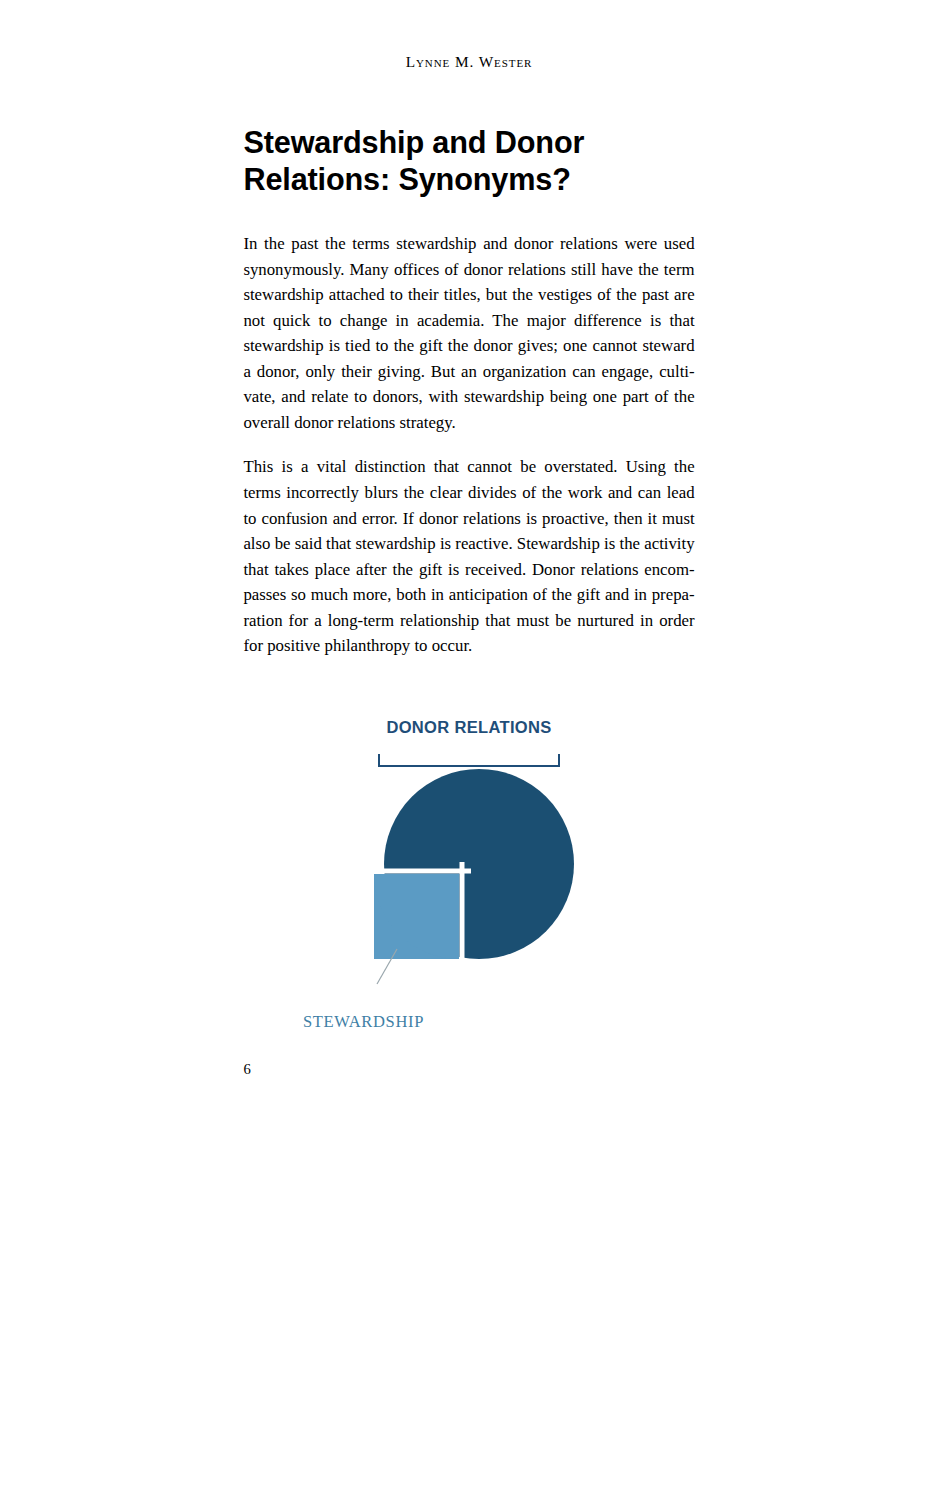Lynne M. Wester
Stewardship and Donor
Relations: Synonyms?
In the past the terms stewardship and donor relations were used synonymously. Many offices of donor relations still have the term stewardship attached to their titles, but the vestiges of the past are not quick to change in academia. The major difference is that stewardship is tied to the gift the donor gives; one cannot steward a donor, only their giving. But an organization can engage, cultivate, and relate to donors, with stewardship being one part of the overall donor relations strategy.
This is a vital distinction that cannot be overstated. Using the terms incorrectly blurs the clear divides of the work and can lead to confusion and error. If donor relations is proactive, then it must also be said that stewardship is reactive. Stewardship is the activity that takes place after the gift is received. Donor relations encompasses so much more, both in anticipation of the gift and in preparation for a long-term relationship that must be nurtured in order for positive philanthropy to occur.
DONOR RELATIONS
STEWARDSHIP
6